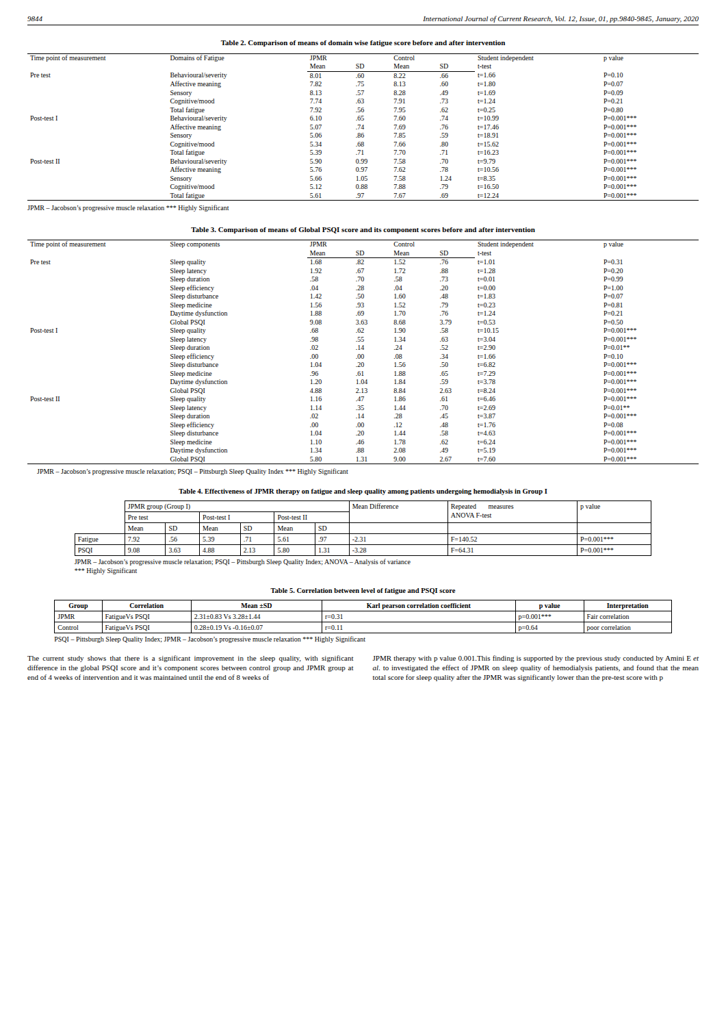9844
International Journal of Current Research, Vol. 12, Issue, 01, pp.9840-9845, January, 2020
Table 2. Comparison of means of domain wise fatigue score before and after intervention
| Time point of measurement | Domains of Fatigue | JPMR | Control | Student independent t-test | p value |
| --- | --- | --- | --- | --- | --- |
| Mean | SD | Mean | SD |
| Pre test | Behavioural/severity | 8.01 | .60 | 8.22 | .66 | t=1.66 | P=0.10 |
| | Affective meaning | 7.82 | .75 | 8.13 | .60 | t=1.80 | P=0.07 |
| | Sensory | 8.13 | .57 | 8.28 | .49 | t=1.69 | P=0.09 |
| | Cognitive/mood | 7.74 | .63 | 7.91 | .73 | t=1.24 | P=0.21 |
| | Total fatigue | 7.92 | .56 | 7.95 | .62 | t=0.25 | P=0.80 |
| Post-test I | Behavioural/severity | 6.10 | .65 | 7.60 | .74 | t=10.99 | P=0.001*** |
| | Affective meaning | 5.07 | .74 | 7.69 | .76 | t=17.46 | P=0.001*** |
| | Sensory | 5.06 | .86 | 7.85 | .59 | t=18.91 | P=0.001*** |
| | Cognitive/mood | 5.34 | .68 | 7.66 | .80 | t=15.62 | P=0.001*** |
| | Total fatigue | 5.39 | .71 | 7.70 | .71 | t=16.23 | P=0.001*** |
| Post-test II | Behavioural/severity | 5.90 | 0.99 | 7.58 | .70 | t=9.79 | P=0.001*** |
| | Affective meaning | 5.76 | 0.97 | 7.62 | .78 | t=10.56 | P=0.001*** |
| | Sensory | 5.66 | 1.05 | 7.58 | 1.24 | t=8.35 | P=0.001*** |
| | Cognitive/mood | 5.12 | 0.88 | 7.88 | .79 | t=16.50 | P=0.001*** |
| | Total fatigue | 5.61 | .97 | 7.67 | .69 | t=12.24 | P=0.001*** |
JPMR – Jacobson’s progressive muscle relaxation *** Highly Significant
Table 3. Comparison of means of Global PSQI score and its component scores before and after intervention
| Time point of measurement | Sleep components | JPMR | Control | Student independent t-test | p value |
| --- | --- | --- | --- | --- | --- |
| Mean | SD | Mean | SD |
| Pre test | Sleep quality | 1.68 | .82 | 1.52 | .76 | t=1.01 | P=0.31 |
| | Sleep latency | 1.92 | .67 | 1.72 | .88 | t=1.28 | P=0.20 |
| | Sleep duration | .58 | .70 | .58 | .73 | t=0.01 | P=0.99 |
| | Sleep efficiency | .04 | .28 | .04 | .20 | t=0.00 | P=1.00 |
| | Sleep disturbance | 1.42 | .50 | 1.60 | .48 | t=1.83 | P=0.07 |
| | Sleep medicine | 1.56 | .93 | 1.52 | .79 | t=0.23 | P=0.81 |
| | Daytime dysfunction | 1.88 | .69 | 1.70 | .76 | t=1.24 | P=0.21 |
| | Global PSQI | 9.08 | 3.63 | 8.68 | 3.79 | t=0.53 | P=0.50 |
| Post-test I | Sleep quality | .68 | .62 | 1.90 | .58 | t=10.15 | P=0.001*** |
| | Sleep latency | .98 | .55 | 1.34 | .63 | t=3.04 | P=0.001*** |
| | Sleep duration | .02 | .14 | .24 | .52 | t=2.90 | P=0.01** |
| | Sleep efficiency | .00 | .00 | .08 | .34 | t=1.66 | P=0.10 |
| | Sleep disturbance | 1.04 | .20 | 1.56 | .50 | t=6.82 | P=0.001*** |
| | Sleep medicine | .96 | .61 | 1.88 | .65 | t=7.29 | P=0.001*** |
| | Daytime dysfunction | 1.20 | 1.04 | 1.84 | .59 | t=3.78 | P=0.001*** |
| | Global PSQI | 4.88 | 2.13 | 8.84 | 2.63 | t=8.24 | P=0.001*** |
| Post-test II | Sleep quality | 1.16 | .47 | 1.86 | .61 | t=6.46 | P=0.001*** |
| | Sleep latency | 1.14 | .35 | 1.44 | .70 | t=2.69 | P=0.01** |
| | Sleep duration | .02 | .14 | .28 | .45 | t=3.87 | P=0.001*** |
| | Sleep efficiency | .00 | .00 | .12 | .48 | t=1.76 | P=0.08 |
| | Sleep disturbance | 1.04 | .20 | 1.44 | .58 | t=4.63 | P=0.001*** |
| | Sleep medicine | 1.10 | .46 | 1.78 | .62 | t=6.24 | P=0.001*** |
| | Daytime dysfunction | 1.34 | .88 | 2.08 | .49 | t=5.19 | P=0.001*** |
| | Global PSQI | 5.80 | 1.31 | 9.00 | 2.67 | t=7.60 | P=0.001*** |
JPMR – Jacobson’s progressive muscle relaxation; PSQI – Pittsburgh Sleep Quality Index *** Highly Significant
Table 4. Effectiveness of JPMR therapy on fatigue and sleep quality among patients undergoing hemodialysis in Group I
| | JPMR group (Group I) | Mean Difference | Repeated measures ANOVA F-test | p value |
| | Pre test | Post-test I | Post-test II |
| | Mean | SD | Mean | SD | Mean | SD | | | |
| Fatigue | 7.92 | .56 | 5.39 | .71 | 5.61 | .97 | -2.31 | F=140.52 | P=0.001*** |
| PSQI | 9.08 | 3.63 | 4.88 | 2.13 | 5.80 | 1.31 | -3.28 | F=64.31 | P=0.001*** |
JPMR – Jacobson’s progressive muscle relaxation; PSQI – Pittsburgh Sleep Quality Index; ANOVA – Analysis of variance
*** Highly Significant
Table 5. Correlation between level of fatigue and PSQI score
| Group | Correlation | Mean ±SD | Karl pearson correlation coefficient | p value | Interpretation |
| --- | --- | --- | --- | --- | --- |
| JPMR | FatigueVs PSQI | 2.31±0.83 Vs 3.28±1.44 | r=0.31 | p=0.001*** | Fair correlation |
| Control | FatigueVs PSQI | 0.28±0.19 Vs -0.16±0.07 | r=0.11 | p=0.64 | poor correlation |
PSQI – Pittsburgh Sleep Quality Index; JPMR – Jacobson’s progressive muscle relaxation *** Highly Significant
The current study shows that there is a significant improvement in the sleep quality, with significant difference in the global PSQI score and it’s component scores between control group and JPMR group at end of 4 weeks of intervention and it was maintained until the end of 8 weeks of
JPMR therapy with p value 0.001.This finding is supported by the previous study conducted by Amini E et al. to investigated the effect of JPMR on sleep quality of hemodialysis patients, and found that the mean total score for sleep quality after the JPMR was significantly lower than the pre-test score with p